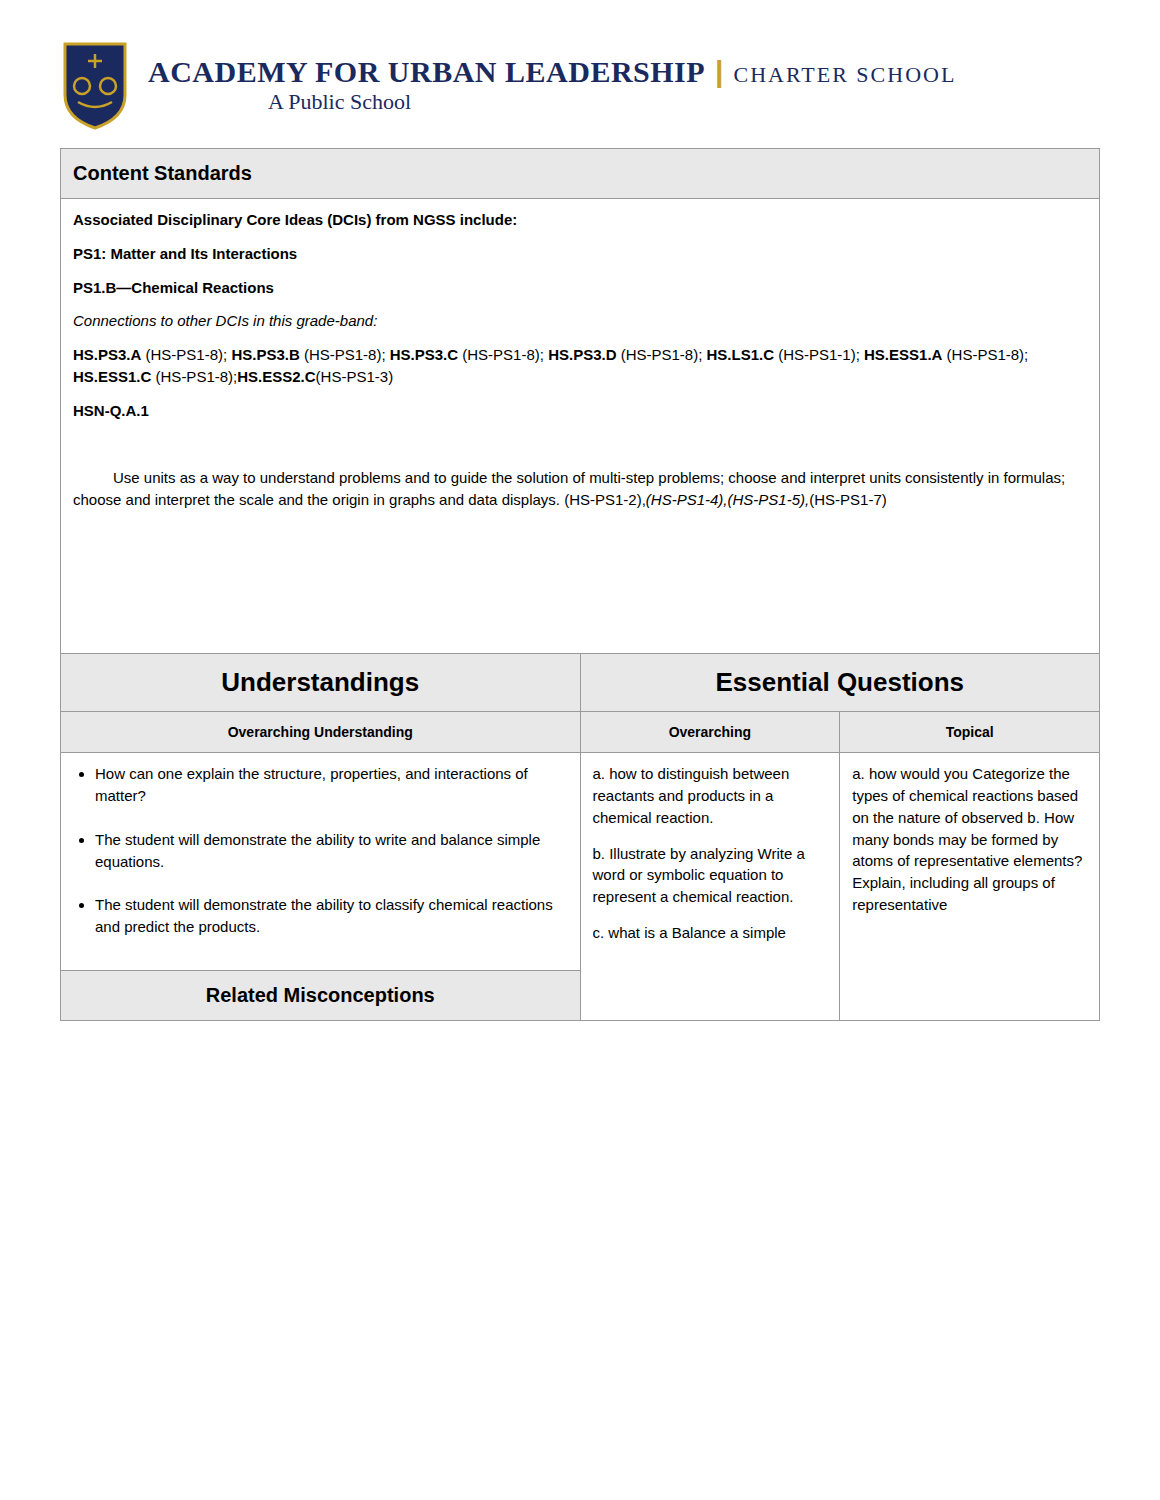Academy for Urban Leadership | Charter School
A Public School
| Content Standards |
| Associated Disciplinary Core Ideas (DCIs) from NGSS include: PS1: Matter and Its Interactions PS1.B—Chemical Reactions Connections to other DCIs in this grade-band: HS.PS3.A (HS-PS1-8); HS.PS3.B (HS-PS1-8); HS.PS3.C (HS-PS1-8); HS.PS3.D (HS-PS1-8); HS.LS1.C (HS-PS1-1); HS.ESS1.A (HS-PS1-8); HS.ESS1.C (HS-PS1-8); HS.ESS2.C (HS-PS1-3) HSN-Q.A.1 Use units as a way to understand problems and to guide the solution of multi-step problems; choose and interpret units consistently in formulas; choose and interpret the scale and the origin in graphs and data displays. (HS-PS1-2), (HS-PS1-4),(HS-PS1-5), (HS-PS1-7) |
| Understandings | Essential Questions |
| Overarching Understanding | Overarching | Topical |
| How can one explain the structure, properties, and interactions of matter? The student will demonstrate the ability to write and balance simple equations. The student will demonstrate the ability to classify chemical reactions and predict the products. | a. how to distinguish between reactants and products in a chemical reaction. b. Illustrate by analyzing Write a word or symbolic equation to represent a chemical reaction. c. what is a Balance a simple equation | a. how would you Categorize the types of chemical reactions based on the nature of observed b. How many bonds may be formed by atoms of representative elements? Explain, including all groups of representative |
| Related Misconceptions |